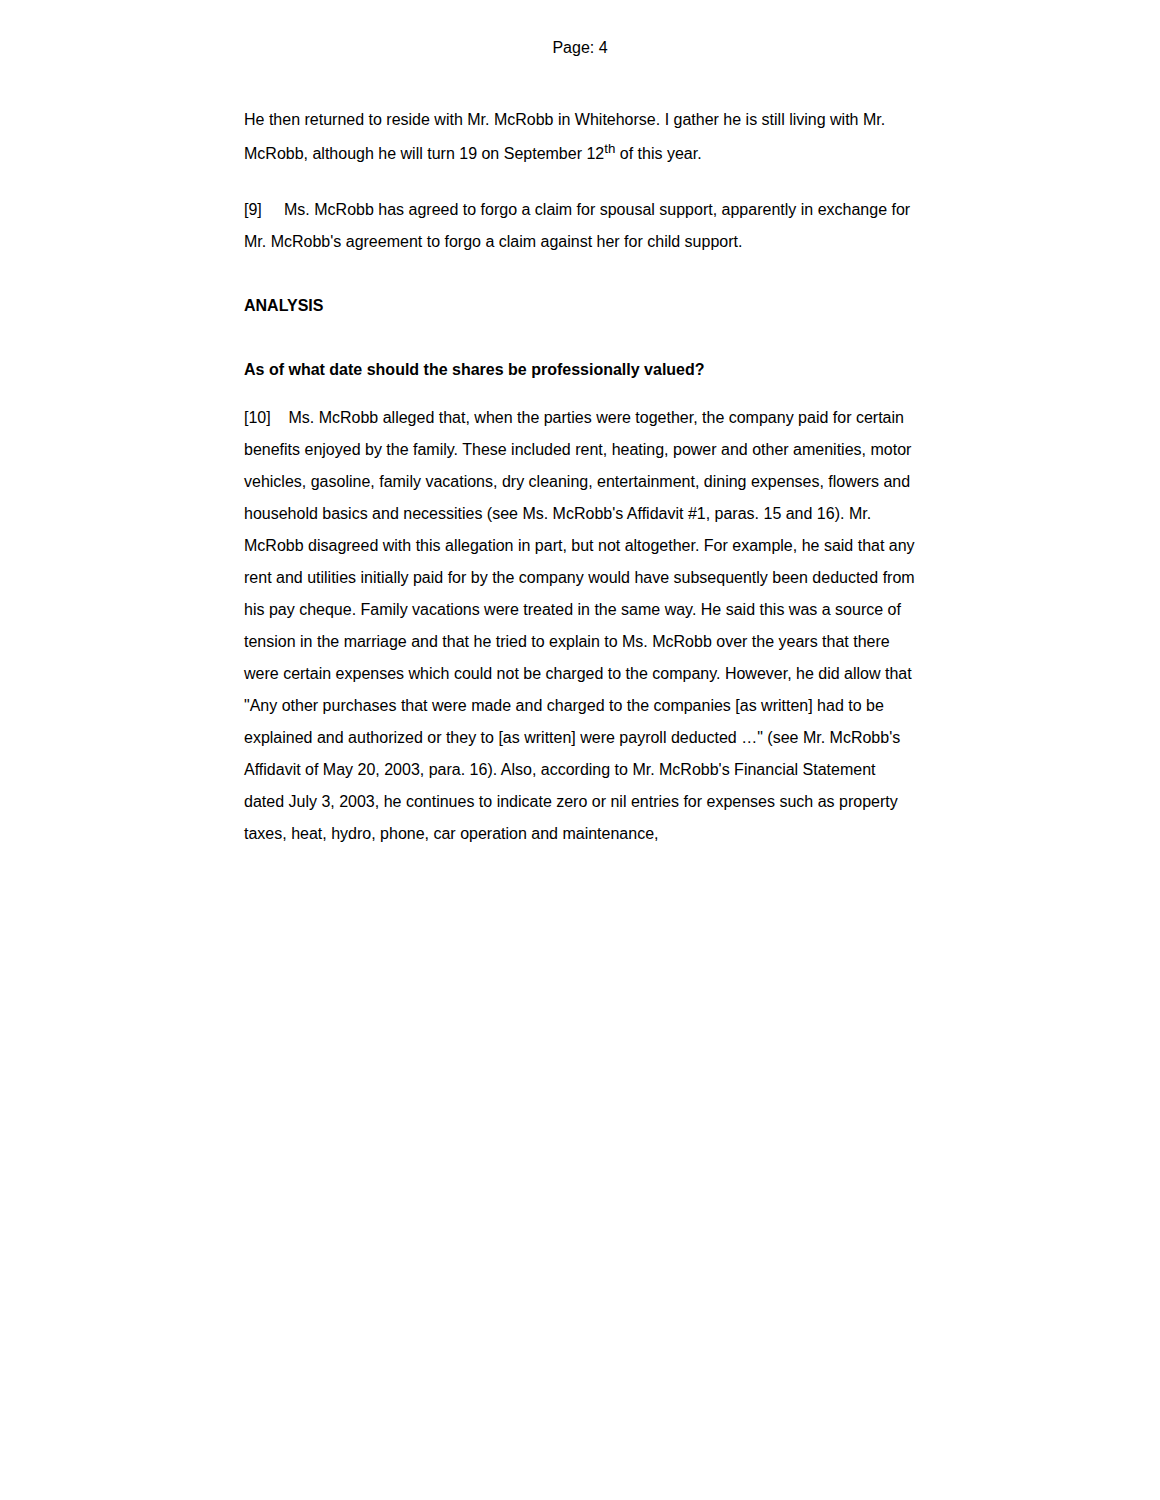Page: 4
He then returned to reside with Mr. McRobb in Whitehorse. I gather he is still living with Mr. McRobb, although he will turn 19 on September 12th of this year.
[9] Ms. McRobb has agreed to forgo a claim for spousal support, apparently in exchange for Mr. McRobb's agreement to forgo a claim against her for child support.
ANALYSIS
As of what date should the shares be professionally valued?
[10] Ms. McRobb alleged that, when the parties were together, the company paid for certain benefits enjoyed by the family. These included rent, heating, power and other amenities, motor vehicles, gasoline, family vacations, dry cleaning, entertainment, dining expenses, flowers and household basics and necessities (see Ms. McRobb's Affidavit #1, paras. 15 and 16). Mr. McRobb disagreed with this allegation in part, but not altogether. For example, he said that any rent and utilities initially paid for by the company would have subsequently been deducted from his pay cheque. Family vacations were treated in the same way. He said this was a source of tension in the marriage and that he tried to explain to Ms. McRobb over the years that there were certain expenses which could not be charged to the company. However, he did allow that "Any other purchases that were made and charged to the companies [as written] had to be explained and authorized or they to [as written] were payroll deducted …" (see Mr. McRobb's Affidavit of May 20, 2003, para. 16). Also, according to Mr. McRobb's Financial Statement dated July 3, 2003, he continues to indicate zero or nil entries for expenses such as property taxes, heat, hydro, phone, car operation and maintenance,